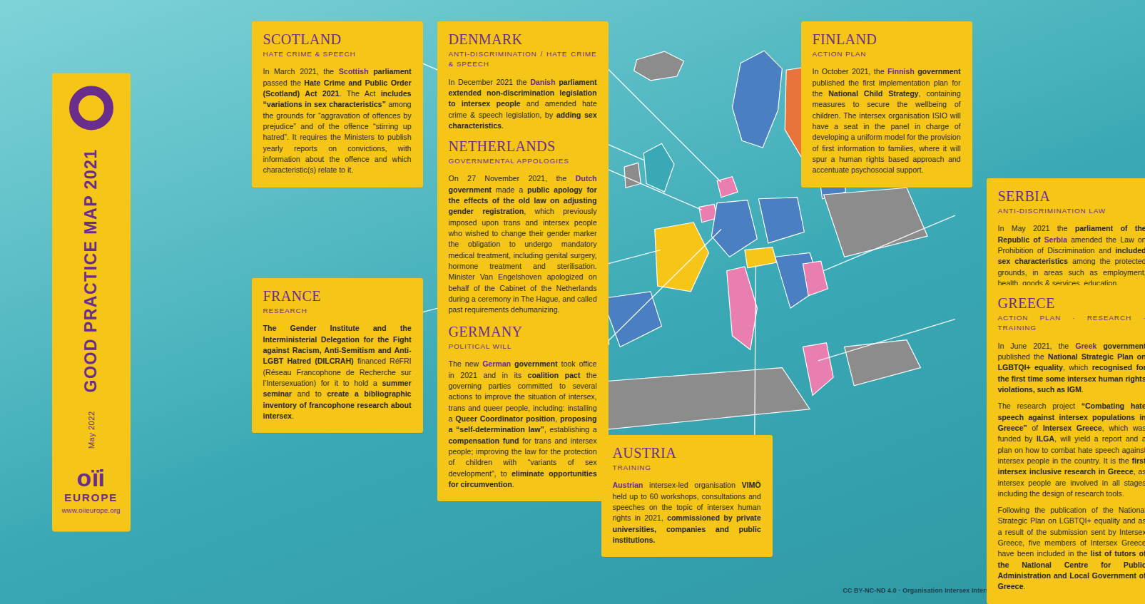Good Practice Map 2021
May 2022
oïi
EUROPE
www.oiieurope.org
Scotland
Hate Crime & Speech
In March 2021, the Scottish parliament passed the Hate Crime and Public Order (Scotland) Act 2021. The Act includes “variations in sex characteristics” among the grounds for “aggravation of offences by prejudice” and of the offence “stirring up hatred”. It requires the Ministers to publish yearly reports on convictions, with information about the offence and which characteristic(s) relate to it.
Denmark
Anti-Discrimination / Hate Crime & Speech
In December 2021 the Danish parliament extended non-discrimination legislation to intersex people and amended hate crime & speech legislation, by adding sex characteristics.
Finland
Action Plan
In October 2021, the Finnish government published the first implementation plan for the National Child Strategy, containing measures to secure the wellbeing of children. The intersex organisation ISIO will have a seat in the panel in charge of developing a uniform model for the provision of first information to families, where it will spur a human rights based approach and accentuate psychosocial support.
Netherlands
Governmental Appologies
On 27 November 2021, the Dutch government made a public apology for the effects of the old law on adjusting gender registration, which previously imposed upon trans and intersex people who wished to change their gender marker the obligation to undergo mandatory medical treatment, including genital surgery, hormone treatment and sterilisation. Minister Van Engelshoven apologized on behalf of the Cabinet of the Netherlands during a ceremony in The Hague, and called past requirements dehumanizing.
Serbia
Anti-Discrimination Law
In May 2021 the parliament of the Republic of Serbia amended the Law on Prohibition of Discrimination and included sex characteristics among the protected grounds, in areas such as employment, health, goods & services, education.
France
Research
The Gender Institute and the Interministerial Delegation for the Fight against Racism, Anti-Semitism and Anti-LGBT Hatred (DILCRAH) financed RéFRI (Réseau Francophone de Recherche sur l’Intersexuation) for it to hold a summer seminar and to create a bibliographic inventory of francophone research about intersex.
Greece
Action Plan · Research · Training
In June 2021, the Greek government published the National Strategic Plan on LGBTQI+ equality, which recognised for the first time some intersex human rights violations, such as IGM.
The research project “Combating hate speech against intersex populations in Greece” of Intersex Greece, which was funded by ILGA, will yield a report and a plan on how to combat hate speech against intersex people in the country. It is the first intersex inclusive research in Greece, as intersex people are involved in all stages including the design of research tools.
Following the publication of the National Strategic Plan on LGBTQI+ equality and as a result of the submission sent by Intersex Greece, five members of Intersex Greece have been included in the list of tutors of the National Centre for Public Administration and Local Government of Greece.
Germany
Political Will
The new German government took office in 2021 and in its coalition pact the governing parties committed to several actions to improve the situation of intersex, trans and queer people, including: installing a Queer Coordinator position, proposing a “self-determination law”, establishing a compensation fund for trans and intersex people; improving the law for the protection of children with “variants of sex development”, to eliminate opportunities for circumvention.
Austria
Training
Austrian intersex-led organisation VIMÖ held up to 60 workshops, consultations and speeches on the topic of intersex human rights in 2021, commissioned by private universities, companies and public institutions.
Funded by the
European Union
CC BY-NC-ND 4.0 · Organisation Intersex International Europe · OII Europe 2022